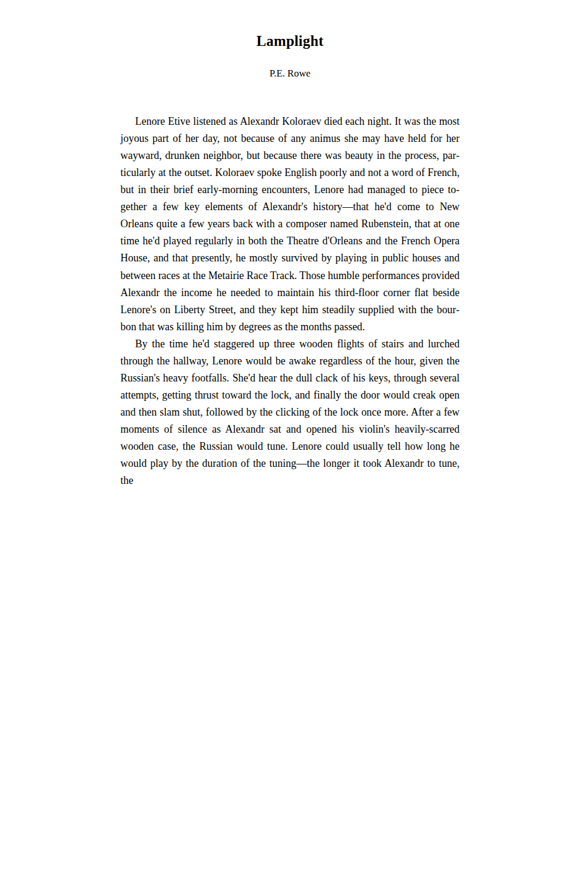Lamplight
P.E. Rowe
Lenore Etive listened as Alexandr Koloraev died each night. It was the most joyous part of her day, not because of any animus she may have held for her wayward, drunken neighbor, but because there was beauty in the process, particularly at the outset. Koloraev spoke English poorly and not a word of French, but in their brief early-morning encounters, Lenore had managed to piece together a few key elements of Alexandr's history—that he'd come to New Orleans quite a few years back with a composer named Rubenstein, that at one time he'd played regularly in both the Theatre d'Orleans and the French Opera House, and that presently, he mostly survived by playing in public houses and between races at the Metairie Race Track. Those humble performances provided Alexandr the income he needed to maintain his third-floor corner flat beside Lenore's on Liberty Street, and they kept him steadily supplied with the bourbon that was killing him by degrees as the months passed.
By the time he'd staggered up three wooden flights of stairs and lurched through the hallway, Lenore would be awake regardless of the hour, given the Russian's heavy footfalls. She'd hear the dull clack of his keys, through several attempts, getting thrust toward the lock, and finally the door would creak open and then slam shut, followed by the clicking of the lock once more. After a few moments of silence as Alexandr sat and opened his violin's heavily-scarred wooden case, the Russian would tune. Lenore could usually tell how long he would play by the duration of the tuning—the longer it took Alexandr to tune, the